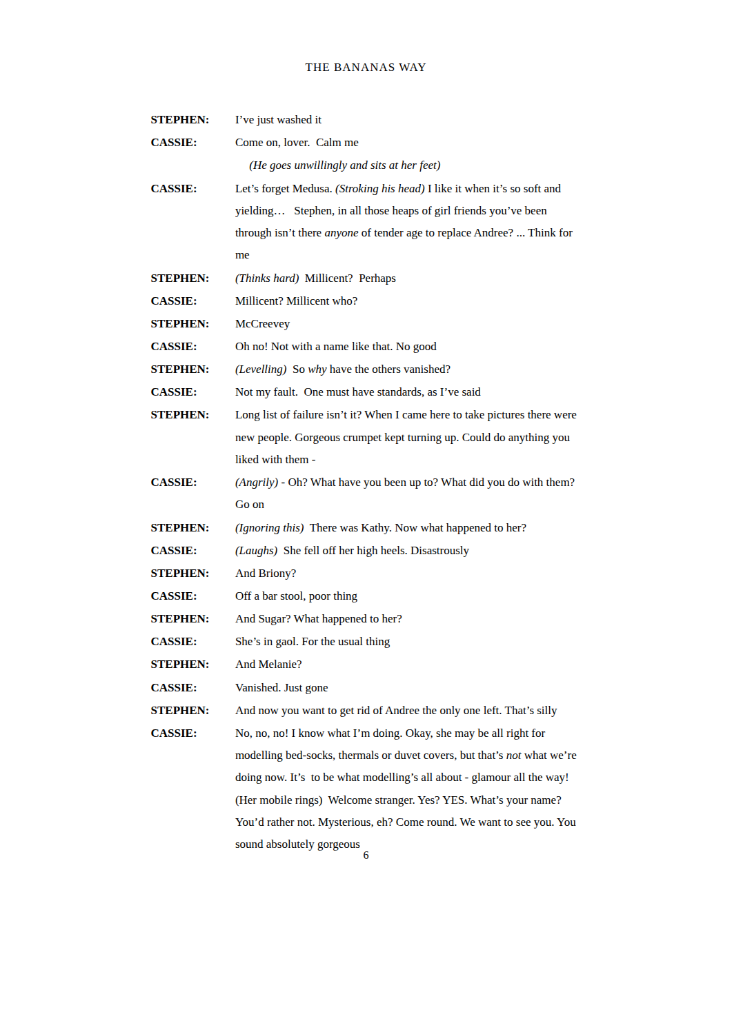THE BANANAS WAY
STEPHEN:
I’ve just washed it
CASSIE:
Come on, lover. Calm me
(He goes unwillingly and sits at her feet)
CASSIE:
Let’s forget Medusa. (Stroking his head) I like it when it’s so soft and yielding… Stephen, in all those heaps of girl friends you’ve been through isn’t there anyone of tender age to replace Andree? ... Think for me
STEPHEN:
(Thinks hard) Millicent? Perhaps
CASSIE:
Millicent? Millicent who?
STEPHEN:
McCreevey
CASSIE:
Oh no! Not with a name like that. No good
STEPHEN:
(Levelling) So why have the others vanished?
CASSIE:
Not my fault. One must have standards, as I’ve said
STEPHEN:
Long list of failure isn’t it? When I came here to take pictures there were new people. Gorgeous crumpet kept turning up. Could do anything you liked with them -
CASSIE:
(Angrily) - Oh? What have you been up to? What did you do with them? Go on
STEPHEN:
(Ignoring this) There was Kathy. Now what happened to her?
CASSIE:
(Laughs) She fell off her high heels. Disastrously
STEPHEN:
And Briony?
CASSIE:
Off a bar stool, poor thing
STEPHEN:
And Sugar? What happened to her?
CASSIE:
She’s in gaol. For the usual thing
STEPHEN:
And Melanie?
CASSIE:
Vanished. Just gone
STEPHEN:
And now you want to get rid of Andree the only one left. That’s silly
CASSIE:
No, no, no! I know what I’m doing. Okay, she may be all right for modelling bed-socks, thermals or duvet covers, but that’s not what we’re doing now. It’s to be what modelling’s all about - glamour all the way! (Her mobile rings) Welcome stranger. Yes? YES. What’s your name? You’d rather not. Mysterious, eh? Come round. We want to see you. You sound absolutely gorgeous
6